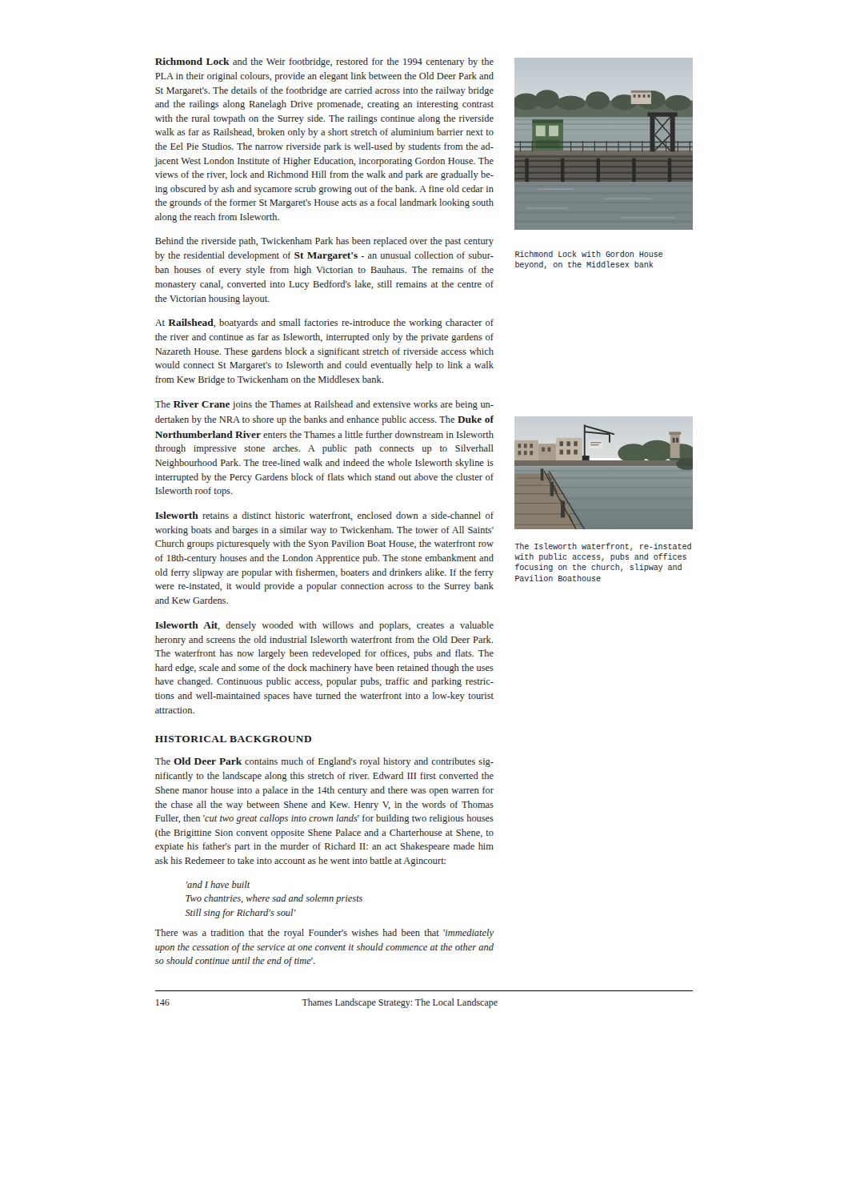Richmond Lock and the Weir footbridge, restored for the 1994 centenary by the PLA in their original colours, provide an elegant link between the Old Deer Park and St Margaret's. The details of the footbridge are carried across into the railway bridge and the railings along Ranelagh Drive promenade, creating an interesting contrast with the rural towpath on the Surrey side. The railings continue along the riverside walk as far as Railshead, broken only by a short stretch of aluminium barrier next to the Eel Pie Studios. The narrow riverside park is well-used by students from the adjacent West London Institute of Higher Education, incorporating Gordon House. The views of the river, lock and Richmond Hill from the walk and park are gradually being obscured by ash and sycamore scrub growing out of the bank. A fine old cedar in the grounds of the former St Margaret's House acts as a focal landmark looking south along the reach from Isleworth.
Behind the riverside path, Twickenham Park has been replaced over the past century by the residential development of St Margaret's - an unusual collection of suburban houses of every style from high Victorian to Bauhaus. The remains of the monastery canal, converted into Lucy Bedford's lake, still remains at the centre of the Victorian housing layout.
At Railshead, boatyards and small factories re-introduce the working character of the river and continue as far as Isleworth, interrupted only by the private gardens of Nazareth House. These gardens block a significant stretch of riverside access which would connect St Margaret's to Isleworth and could eventually help to link a walk from Kew Bridge to Twickenham on the Middlesex bank.
The River Crane joins the Thames at Railshead and extensive works are being undertaken by the NRA to shore up the banks and enhance public access. The Duke of Northumberland River enters the Thames a little further downstream in Isleworth through impressive stone arches. A public path connects up to Silverhall Neighbourhood Park. The tree-lined walk and indeed the whole Isleworth skyline is interrupted by the Percy Gardens block of flats which stand out above the cluster of Isleworth roof tops.
Isleworth retains a distinct historic waterfront, enclosed down a side-channel of working boats and barges in a similar way to Twickenham. The tower of All Saints' Church groups picturesquely with the Syon Pavilion Boat House, the waterfront row of 18th-century houses and the London Apprentice pub. The stone embankment and old ferry slipway are popular with fishermen, boaters and drinkers alike. If the ferry were re-instated, it would provide a popular connection across to the Surrey bank and Kew Gardens.
Isleworth Ait, densely wooded with willows and poplars, creates a valuable heronry and screens the old industrial Isleworth waterfront from the Old Deer Park. The waterfront has now largely been redeveloped for offices, pubs and flats. The hard edge, scale and some of the dock machinery have been retained though the uses have changed. Continuous public access, popular pubs, traffic and parking restrictions and well-maintained spaces have turned the waterfront into a low-key tourist attraction.
Historical Background
The Old Deer Park contains much of England's royal history and contributes significantly to the landscape along this stretch of river. Edward III first converted the Shene manor house into a palace in the 14th century and there was open warren for the chase all the way between Shene and Kew. Henry V, in the words of Thomas Fuller, then 'cut two great callops into crown lands' for building two religious houses (the Brigittine Sion convent opposite Shene Palace and a Charterhouse at Shene, to expiate his father's part in the murder of Richard II: an act Shakespeare made him ask his Redemeer to take into account as he went into battle at Agincourt:
'and I have built
Two chantries, where sad and solemn priests
Still sing for Richard's soul'
There was a tradition that the royal Founder's wishes had been that 'immediately upon the cessation of the service at one convent it should commence at the other and so should continue until the end of time'.
Richmond Lock with Gordon House
beyond, on the Middlesex bank
The Isleworth waterfront, re-instated with public access, pubs and offices focusing on the church, slipway and Pavilion Boathouse
146
Thames Landscape Strategy: The Local Landscape